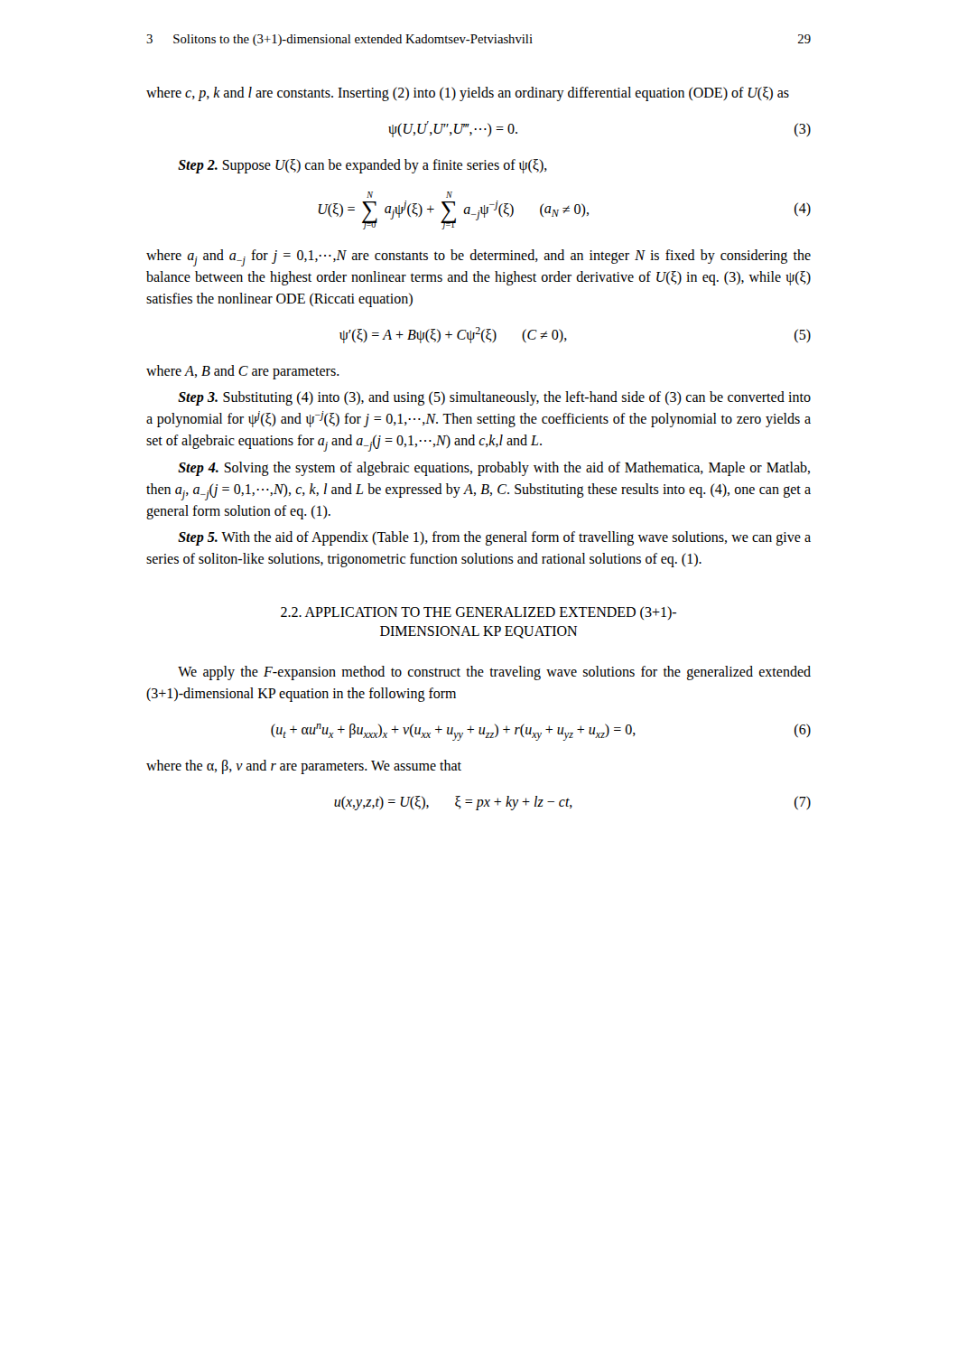3 Solitons to the (3+1)-dimensional extended Kadomtsev-Petviashvili 29
where c, p, k and l are constants. Inserting (2) into (1) yields an ordinary differential equation (ODE) of U(ξ) as
ψ(U,U′,U″,U‴,⋯) = 0. (3)
Step 2. Suppose U(ξ) can be expanded by a finite series of ψ(ξ),
U(ξ) = N∑j=0 ajψj(ξ) + N∑j=1 a−jψ−j(ξ) (aN ≠ 0), (4)
where aj and a−j for j = 0,1,⋯,N are constants to be determined, and an integer N is fixed by considering the balance between the highest order nonlinear terms and the highest order derivative of U(ξ) in eq. (3), while ψ(ξ) satisfies the nonlinear ODE (Riccati equation)
ψ′(ξ) = A + Bψ(ξ) + Cψ2(ξ) (C ≠ 0), (5)
where A, B and C are parameters.
Step 3. Substituting (4) into (3), and using (5) simultaneously, the left-hand side of (3) can be converted into a polynomial for ψj(ξ) and ψ−j(ξ) for j = 0,1,⋯,N. Then setting the coefficients of the polynomial to zero yields a set of algebraic equations for aj and a−j(j = 0,1,⋯,N) and c,k,l and L.
Step 4. Solving the system of algebraic equations, probably with the aid of Mathematica, Maple or Matlab, then aj, a−j(j = 0,1,⋯,N), c, k, l and L be expressed by A, B, C. Substituting these results into eq. (4), one can get a general form solution of eq. (1).
Step 5. With the aid of Appendix (Table 1), from the general form of travelling wave solutions, we can give a series of soliton-like solutions, trigonometric function solutions and rational solutions of eq. (1).
2.2. APPLICATION TO THE GENERALIZED EXTENDED (3+1)-
DIMENSIONAL KP EQUATION
We apply the F-expansion method to construct the traveling wave solutions for the generalized extended (3+1)-dimensional KP equation in the following form
(ut + αunux + βuxxx)x + v(uxx + uyy + uzz) + r(uxy + uyz + uxz) = 0, (6)
where the α, β, v and r are parameters. We assume that
u(x,y,z,t) = U(ξ), ξ = px + ky + lz − ct, (7)